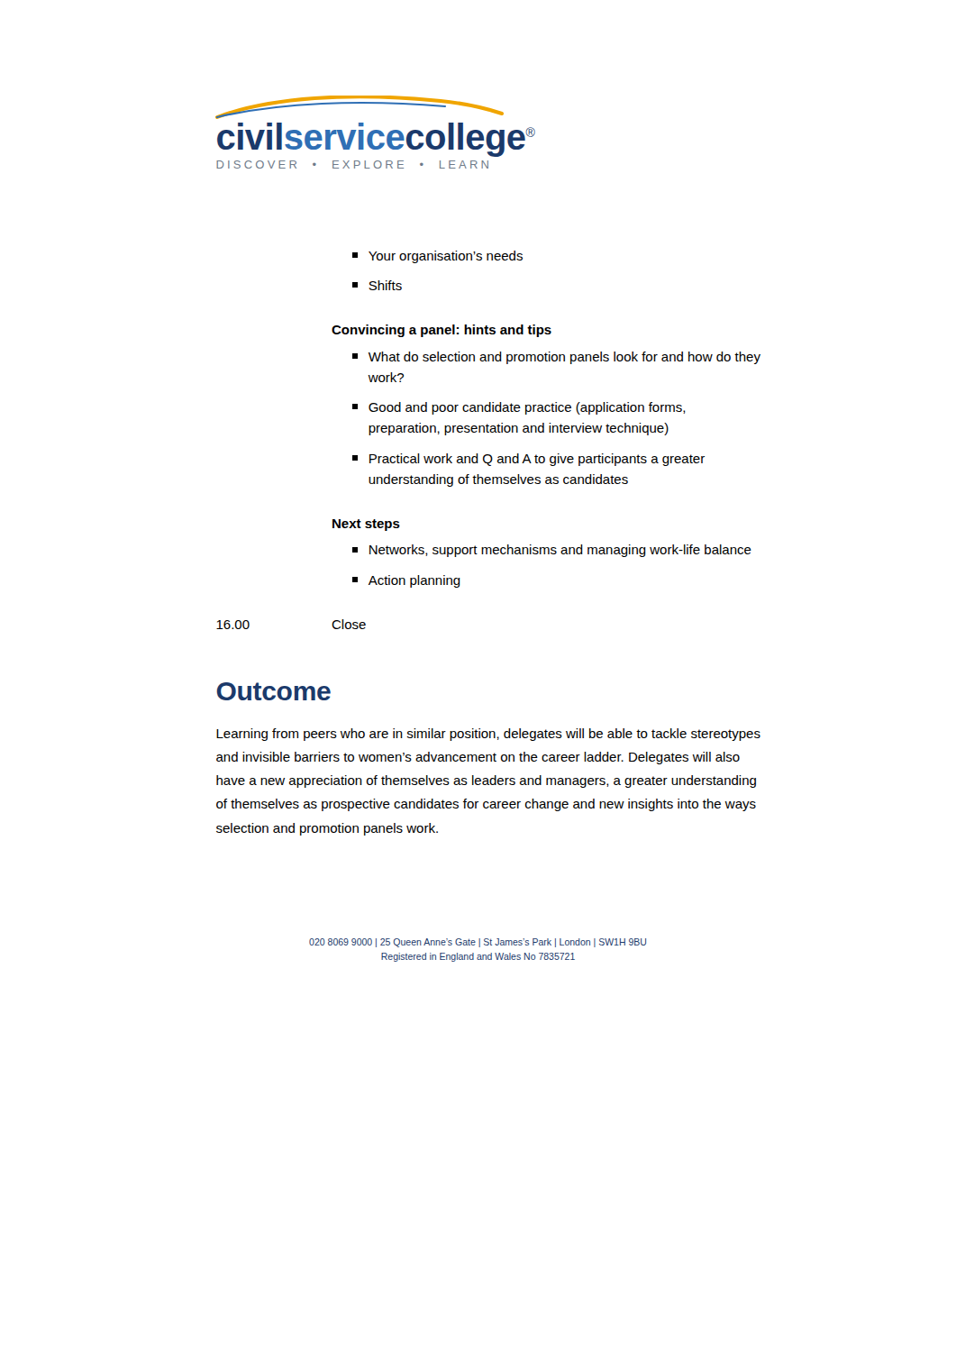civil service college®
DISCOVER • EXPLORE • LEARN
Your organisation’s needs
Shifts
Convincing a panel: hints and tips
What do selection and promotion panels look for and how do they work?
Good and poor candidate practice (application forms, preparation, presentation and interview technique)
Practical work and Q and A to give participants a greater understanding of themselves as candidates
Next steps
Networks, support mechanisms and managing work-life balance
Action planning
16.00
Close
Outcome
Learning from peers who are in similar position, delegates will be able to tackle stereotypes and invisible barriers to women’s advancement on the career ladder. Delegates will also have a new appreciation of themselves as leaders and managers, a greater understanding of themselves as prospective candidates for career change and new insights into the ways selection and promotion panels work.
020 8069 9000 | 25 Queen Anne’s Gate | St James’s Park | London | SW1H 9BU
Registered in England and Wales No 7835721